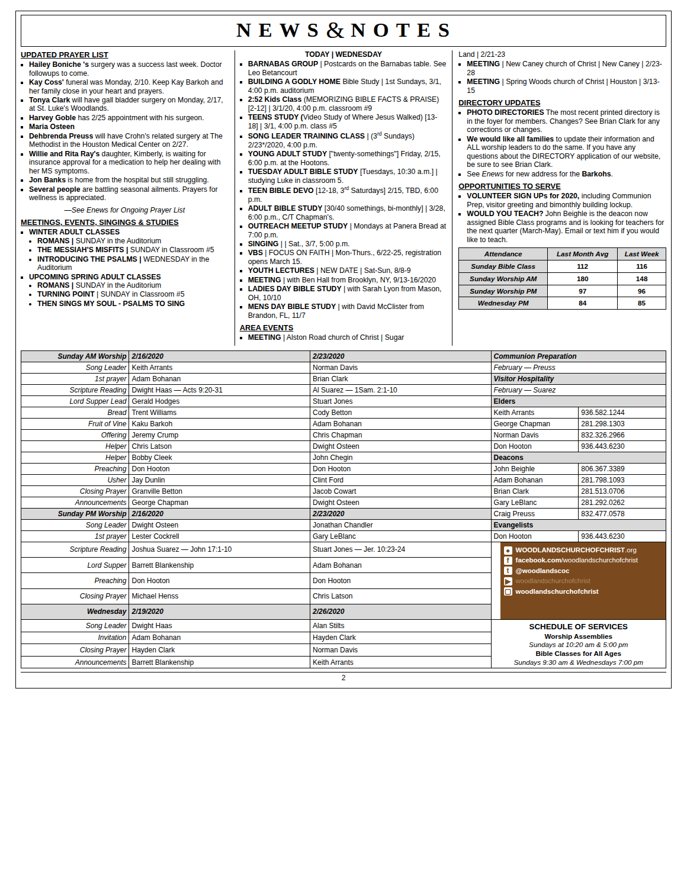N E W S & N O T E S
UPDATED PRAYER LIST
Hailey Boniche 's surgery was a success last week. Doctor followups to come.
Kay Coss' funeral was Monday, 2/10. Keep Kay Barkoh and her family close in your heart and prayers.
Tonya Clark will have gall bladder surgery on Monday, 2/17, at St. Luke's Woodlands.
Harvey Goble has 2/25 appointment with his surgeon.
Maria Osteen
Dehbrenda Preuss will have Crohn's related surgery at The Methodist in the Houston Medical Center on 2/27.
Willie and Rita Ray's daughter, Kimberly, is waiting for insurance approval for a medication to help her dealing with her MS symptoms.
Jon Banks is home from the hospital but still struggling.
Several people are battling seasonal ailments. Prayers for wellness is appreciated.
—See Enews for Ongoing Prayer List
MEETINGS, EVENTS, SINGINGS & STUDIES
WINTER ADULT CLASSES
ROMANS | SUNDAY in the Auditorium
THE MESSIAH'S MISFITS | SUNDAY in Classroom #5
INTRODUCING THE PSALMS | WEDNESDAY in the Auditorium
UPCOMING SPRING ADULT CLASSES
ROMANS | SUNDAY in the Auditorium
TURNING POINT | SUNDAY in Classroom #5
THEN SINGS MY SOUL - PSALMS TO SING
TODAY | WEDNESDAY
BARNABAS GROUP | Postcards on the Barnabas table. See Leo Betancourt
BUILDING A GODLY HOME Bible Study | 1st Sundays, 3/1, 4:00 p.m. auditorium
2:52 Kids Class (MEMORIZING BIBLE FACTS & PRAISE) [2-12] | 3/1/20, 4:00 p.m. classroom #9
TEENS STUDY (Video Study of Where Jesus Walked) [13-18] | 3/1, 4:00 p.m. class #5
SONG LEADER TRAINING CLASS | (3rd Sundays) 2/23*/2020, 4:00 p.m.
YOUNG ADULT STUDY ["twenty-somethings"] Friday, 2/15, 6:00 p.m. at the Hootons.
TUESDAY ADULT BIBLE STUDY [Tuesdays, 10:30 a.m.] | studying Luke in classroom 5.
TEEN BIBLE DEVO [12-18, 3rd Saturdays] 2/15, TBD, 6:00 p.m.
ADULT BIBLE STUDY [30/40 somethings, bi-monthly] | 3/28, 6:00 p.m., C/T Chapman's.
OUTREACH MEETUP STUDY | Mondays at Panera Bread at 7:00 p.m.
SINGING | | Sat., 3/7, 5:00 p.m.
VBS | FOCUS ON FAITH | Mon-Thurs., 6/22-25, registration opens March 15.
YOUTH LECTURES | NEW DATE | Sat-Sun, 8/8-9
MEETING | with Ben Hall from Brooklyn, NY, 9/13-16/2020
LADIES DAY BIBLE STUDY | with Sarah Lyon from Mason, OH, 10/10
MENS DAY BIBLE STUDY | with David McClister from Brandon, FL, 11/7
AREA EVENTS
MEETING | Alston Road church of Christ | Sugar
Land | 2/21-23
MEETING | New Caney church of Christ | New Caney | 2/23-28
MEETING | Spring Woods church of Christ | Houston | 3/13-15
DIRECTORY UPDATES
PHOTO DIRECTORIES The most recent printed directory is in the foyer for members. Changes? See Brian Clark for any corrections or changes.
We would like all families to update their information and ALL worship leaders to do the same. If you have any questions about the DIRECTORY application of our website, be sure to see Brian Clark.
See Enews for new address for the Barkohs.
OPPORTUNITIES TO SERVE
VOLUNTEER SIGN UPs for 2020, including Communion Prep, visitor greeting and bimonthly building lockup.
WOULD YOU TEACH? John Beighle is the deacon now assigned Bible Class programs and is looking for teachers for the next quarter (March-May). Email or text him if you would like to teach.
| Attendance | Last Month Avg | Last Week |
| --- | --- | --- |
| Sunday Bible Class | 112 | 116 |
| Sunday Worship AM | 180 | 148 |
| Sunday Worship PM | 97 | 96 |
| Wednesday PM | 84 | 85 |
| Sunday AM Worship | 2/16/2020 | 2/23/2020 | Communion Preparation |
| Song Leader | Keith Arrants | Norman Davis | February — Preuss |
| 1st prayer | Adam Bohanan | Brian Clark | Visitor Hospitality |
| Scripture Reading | Dwight Haas — Acts 9:20-31 | Al Suarez — 1Sam. 2:1-10 | February — Suarez |
| Lord Supper Lead | Gerald Hodges | Stuart Jones | Elders |
| Bread | Trent Williams | Cody Betton | Keith Arrants | 936.582.1244 |
| Fruit of Vine | Kaku Barkoh | Adam Bohanan | George Chapman | 281.298.1303 |
| Offering | Jeremy Crump | Chris Chapman | Norman Davis | 832.326.2966 |
| Helper | Chris Latson | Dwight Osteen | Don Hooton | 936.443.6230 |
| Helper | Bobby Cleek | John Chegin | Deacons |
| Preaching | Don Hooton | Don Hooton | John Beighle | 806.367.3389 |
| Usher | Jay Dunlin | Clint Ford | Adam Bohanan | 281.798.1093 |
| Closing Prayer | Granville Betton | Jacob Cowart | Brian Clark | 281.513.0706 |
| Announcements | George Chapman | Dwight Osteen | Gary LeBlanc | 281.292.0262 |
| Sunday PM Worship | 2/16/2020 | 2/23/2020 | Craig Preuss | 832.477.0578 |
| Song Leader | Dwight Osteen | Jonathan Chandler | Evangelists |
| 1st prayer | Lester Cockrell | Gary LeBlanc | Don Hooton | 936.443.6230 |
| Scripture Reading | Joshua Suarez — John 17:1-10 | Stuart Jones — Jer. 10:23-24 | You can also find us here... ● WOODLANDSCHURCHOFCHRIST .org f facebook.com /woodlandschurchofchrist t @woodlandscoc ▶ woodlandschurchofchrist ▢ woodlandschurchofchrist |
| Lord Supper | Barrett Blankenship | Adam Bohanan |
| Preaching | Don Hooton | Don Hooton |
| Closing Prayer | Michael Henss | Chris Latson |
| Wednesday | 2/19/2020 | 2/26/2020 |
| Song Leader | Dwight Haas | Alan Stilts | SCHEDULE OF SERVICES Worship Assemblies Sundays at 10:20 am & 5:00 pm Bible Classes for All Ages Sundays 9:30 am & Wednesdays 7:00 pm |
| Invitation | Adam Bohanan | Hayden Clark |
| Closing Prayer | Hayden Clark | Norman Davis |
| Announcements | Barrett Blankenship | Keith Arrants |
2